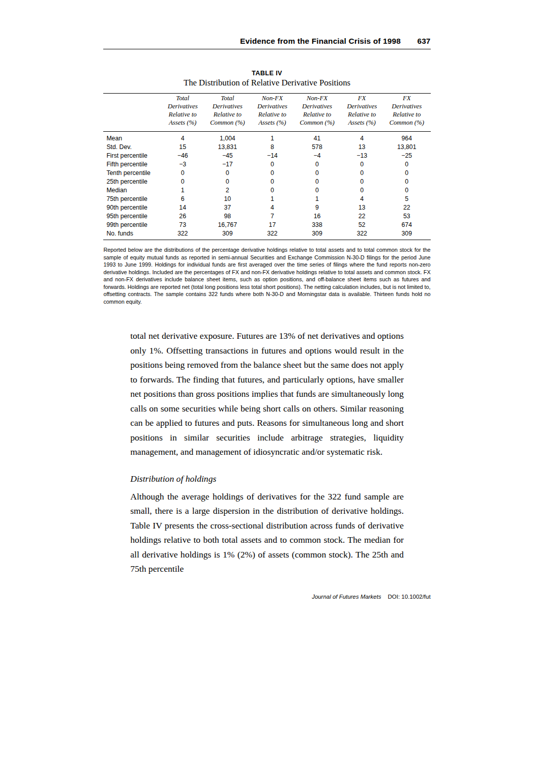Evidence from the Financial Crisis of 1998 637
TABLE IV The Distribution of Relative Derivative Positions
| | Total Derivatives Relative to Assets (%) | Total Derivatives Relative to Common (%) | Non-FX Derivatives Relative to Assets (%) | Non-FX Derivatives Relative to Common (%) | FX Derivatives Relative to Assets (%) | FX Derivatives Relative to Common (%) |
| --- | --- | --- | --- | --- | --- | --- |
| Mean | 4 | 1,004 | 1 | 41 | 4 | 964 |
| Std. Dev. | 15 | 13,831 | 8 | 578 | 13 | 13,801 |
| First percentile | − 46 | − 45 | − 14 | − 4 | − 13 | − 25 |
| Fifth percentile | − 3 | − 17 | 0 | 0 | 0 | 0 |
| Tenth percentile | 0 | 0 | 0 | 0 | 0 | 0 |
| 25th percentile | 0 | 0 | 0 | 0 | 0 | 0 |
| Median | 1 | 2 | 0 | 0 | 0 | 0 |
| 75th percentile | 6 | 10 | 1 | 1 | 4 | 5 |
| 90th percentile | 14 | 37 | 4 | 9 | 13 | 22 |
| 95th percentile | 26 | 98 | 7 | 16 | 22 | 53 |
| 99th percentile | 73 | 16,767 | 17 | 338 | 52 | 674 |
| No. funds | 322 | 309 | 322 | 309 | 322 | 309 |
Reported below are the distributions of the percentage derivative holdings relative to total assets and to total common stock for the sample of equity mutual funds as reported in semi-annual Securities and Exchange Commission N-30-D filings for the period June 1993 to June 1999. Holdings for individual funds are first averaged over the time series of filings where the fund reports non-zero derivative holdings. Included are the percentages of FX and non-FX derivative holdings relative to total assets and common stock. FX and non-FX derivatives include balance sheet items, such as option positions, and off-balance sheet items such as futures and forwards. Holdings are reported net (total long positions less total short positions). The netting calculation includes, but is not limited to, offsetting contracts. The sample contains 322 funds where both N-30-D and Morningstar data is available. Thirteen funds hold no common equity.
total net derivative exposure. Futures are 13% of net derivatives and options only 1%. Offsetting transactions in futures and options would result in the positions being removed from the balance sheet but the same does not apply to forwards. The finding that futures, and particularly options, have smaller net positions than gross positions implies that funds are simultaneously long calls on some securities while being short calls on others. Similar reasoning can be applied to futures and puts. Reasons for simultaneous long and short positions in similar securities include arbitrage strategies, liquidity management, and management of idiosyncratic and/or systematic risk.
Distribution of holdings
Although the average holdings of derivatives for the 322 fund sample are small, there is a large dispersion in the distribution of derivative holdings. Table IV presents the cross-sectional distribution across funds of derivative holdings relative to both total assets and to common stock. The median for all derivative holdings is 1% (2%) of assets (common stock). The 25th and 75th percentile
Journal of Futures Markets DOI: 10.1002/fut